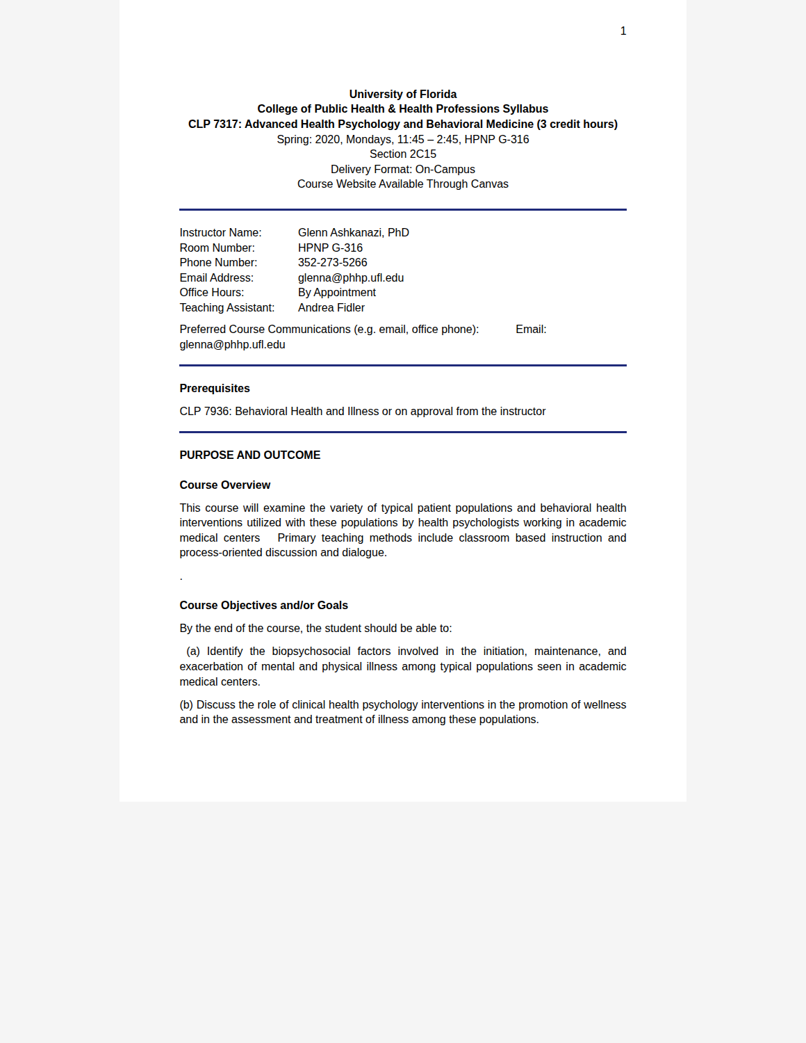1
University of Florida
College of Public Health & Health Professions Syllabus
CLP 7317: Advanced Health Psychology and Behavioral Medicine (3 credit hours)
Spring: 2020, Mondays, 11:45 – 2:45, HPNP G-316
Section 2C15
Delivery Format: On-Campus
Course Website Available Through Canvas
| Instructor Name: | Glenn Ashkanazi, PhD |
| Room Number: | HPNP G-316 |
| Phone Number: | 352-273-5266 |
| Email Address: | glenna@phhp.ufl.edu |
| Office Hours: | By Appointment |
| Teaching Assistant: | Andrea Fidler |
Preferred Course Communications (e.g. email, office phone): Email: glenna@phhp.ufl.edu
Prerequisites
CLP 7936: Behavioral Health and Illness or on approval from the instructor
PURPOSE AND OUTCOME
Course Overview
This course will examine the variety of typical patient populations and behavioral health interventions utilized with these populations by health psychologists working in academic medical centers Primary teaching methods include classroom based instruction and process-oriented discussion and dialogue.
.
Course Objectives and/or Goals
By the end of the course, the student should be able to:
(a) Identify the biopsychosocial factors involved in the initiation, maintenance, and exacerbation of mental and physical illness among typical populations seen in academic medical centers.
(b) Discuss the role of clinical health psychology interventions in the promotion of wellness and in the assessment and treatment of illness among these populations.